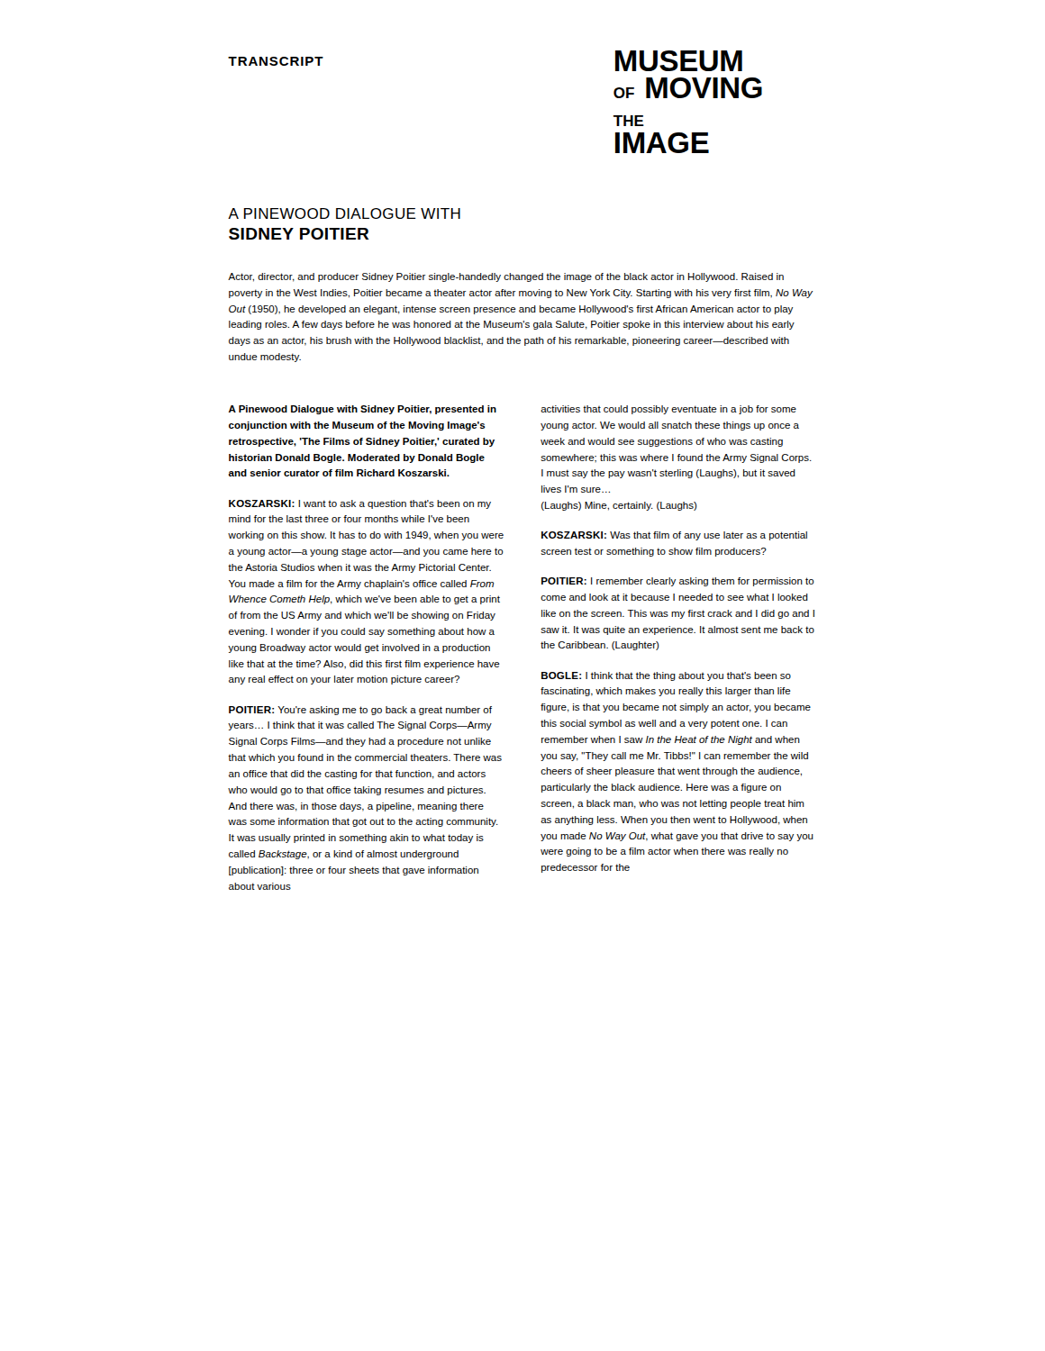Transcript
Museum of Moving the Image
A Pinewood Dialogue with Sidney Poitier
Actor, director, and producer Sidney Poitier single-handedly changed the image of the black actor in Hollywood. Raised in poverty in the West Indies, Poitier became a theater actor after moving to New York City. Starting with his very first film, No Way Out (1950), he developed an elegant, intense screen presence and became Hollywood's first African American actor to play leading roles. A few days before he was honored at the Museum's gala Salute, Poitier spoke in this interview about his early days as an actor, his brush with the Hollywood blacklist, and the path of his remarkable, pioneering career—described with undue modesty.
A Pinewood Dialogue with Sidney Poitier, presented in conjunction with the Museum of the Moving Image's retrospective, 'The Films of Sidney Poitier,' curated by historian Donald Bogle. Moderated by Donald Bogle and senior curator of film Richard Koszarski.
KOSZARSKI: I want to ask a question that's been on my mind for the last three or four months while I've been working on this show. It has to do with 1949, when you were a young actor—a young stage actor—and you came here to the Astoria Studios when it was the Army Pictorial Center. You made a film for the Army chaplain's office called From Whence Cometh Help, which we've been able to get a print of from the US Army and which we'll be showing on Friday evening. I wonder if you could say something about how a young Broadway actor would get involved in a production like that at the time? Also, did this first film experience have any real effect on your later motion picture career?
POITIER: You're asking me to go back a great number of years… I think that it was called The Signal Corps—Army Signal Corps Films—and they had a procedure not unlike that which you found in the commercial theaters. There was an office that did the casting for that function, and actors who would go to that office taking resumes and pictures. And there was, in those days, a pipeline, meaning there was some information that got out to the acting community. It was usually printed in something akin to what today is called Backstage, or a kind of almost underground [publication]: three or four sheets that gave information about various
activities that could possibly eventuate in a job for some young actor. We would all snatch these things up once a week and would see suggestions of who was casting somewhere; this was where I found the Army Signal Corps. I must say the pay wasn't sterling (Laughs), but it saved lives I'm sure…
(Laughs) Mine, certainly. (Laughs)
KOSZARSKI: Was that film of any use later as a potential screen test or something to show film producers?
POITIER: I remember clearly asking them for permission to come and look at it because I needed to see what I looked like on the screen. This was my first crack and I did go and I saw it. It was quite an experience. It almost sent me back to the Caribbean. (Laughter)
BOGLE: I think that the thing about you that's been so fascinating, which makes you really this larger than life figure, is that you became not simply an actor, you became this social symbol as well and a very potent one. I can remember when I saw In the Heat of the Night and when you say, "They call me Mr. Tibbs!" I can remember the wild cheers of sheer pleasure that went through the audience, particularly the black audience. Here was a figure on screen, a black man, who was not letting people treat him as anything less. When you then went to Hollywood, when you made No Way Out, what gave you that drive to say you were going to be a film actor when there was really no predecessor for the